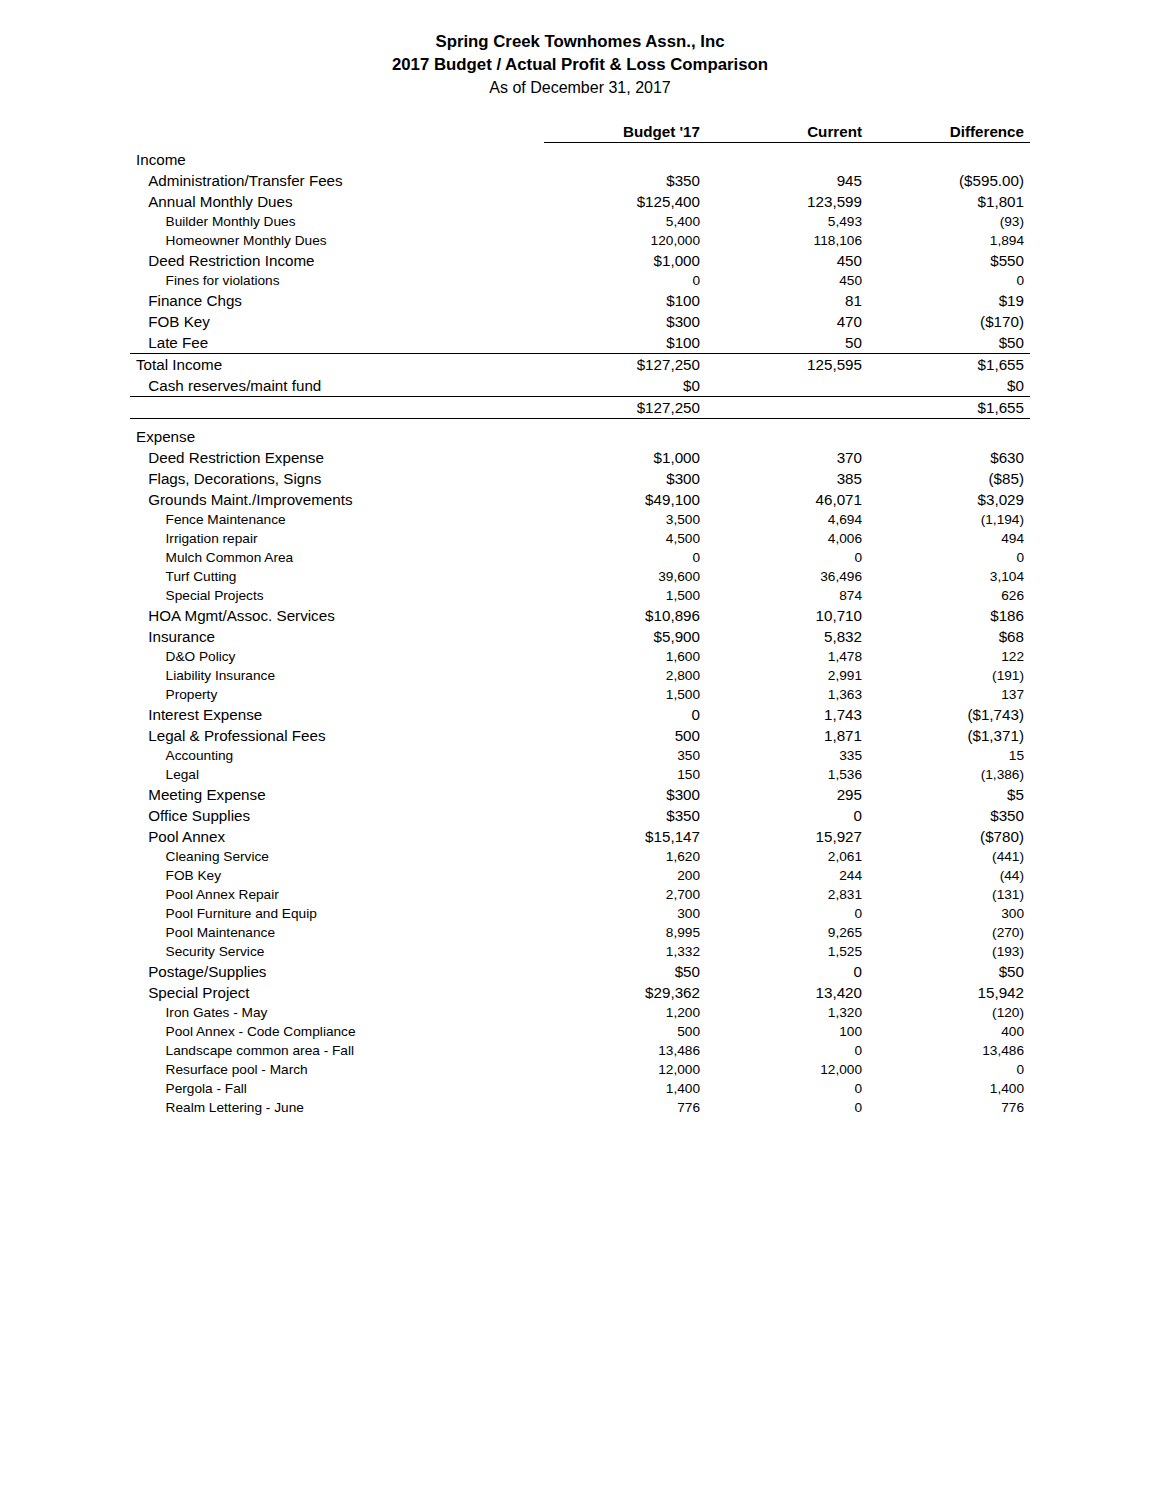Spring Creek Townhomes Assn., Inc
2017 Budget / Actual Profit & Loss Comparison
As of December 31, 2017
| | Budget '17 | Current | Difference |
| --- | --- | --- | --- |
| Income | | | |
| Administration/Transfer Fees | $350 | 945 | ($595.00) |
| Annual Monthly Dues | $125,400 | 123,599 | $1,801 |
| Builder Monthly Dues | 5,400 | 5,493 | (93) |
| Homeowner Monthly Dues | 120,000 | 118,106 | 1,894 |
| Deed Restriction Income | $1,000 | 450 | $550 |
| Fines for violations | 0 | 450 | 0 |
| Finance Chgs | $100 | 81 | $19 |
| FOB Key | $300 | 470 | ($170) |
| Late Fee | $100 | 50 | $50 |
| Total Income | $127,250 | 125,595 | $1,655 |
| Cash reserves/maint fund | $0 | | $0 |
| | $127,250 | | $1,655 |
| Expense | | | |
| Deed Restriction Expense | $1,000 | 370 | $630 |
| Flags, Decorations, Signs | $300 | 385 | ($85) |
| Grounds Maint./Improvements | $49,100 | 46,071 | $3,029 |
| Fence Maintenance | 3,500 | 4,694 | (1,194) |
| Irrigation repair | 4,500 | 4,006 | 494 |
| Mulch Common Area | 0 | 0 | 0 |
| Turf Cutting | 39,600 | 36,496 | 3,104 |
| Special Projects | 1,500 | 874 | 626 |
| HOA Mgmt/Assoc. Services | $10,896 | 10,710 | $186 |
| Insurance | $5,900 | 5,832 | $68 |
| D&O Policy | 1,600 | 1,478 | 122 |
| Liability Insurance | 2,800 | 2,991 | (191) |
| Property | 1,500 | 1,363 | 137 |
| Interest Expense | 0 | 1,743 | ($1,743) |
| Legal & Professional Fees | 500 | 1,871 | ($1,371) |
| Accounting | 350 | 335 | 15 |
| Legal | 150 | 1,536 | (1,386) |
| Meeting Expense | $300 | 295 | $5 |
| Office Supplies | $350 | 0 | $350 |
| Pool Annex | $15,147 | 15,927 | ($780) |
| Cleaning Service | 1,620 | 2,061 | (441) |
| FOB Key | 200 | 244 | (44) |
| Pool Annex Repair | 2,700 | 2,831 | (131) |
| Pool Furniture and Equip | 300 | 0 | 300 |
| Pool Maintenance | 8,995 | 9,265 | (270) |
| Security Service | 1,332 | 1,525 | (193) |
| Postage/Supplies | $50 | 0 | $50 |
| Special Project | $29,362 | 13,420 | 15,942 |
| Iron Gates - May | 1,200 | 1,320 | (120) |
| Pool Annex - Code Compliance | 500 | 100 | 400 |
| Landscape common area - Fall | 13,486 | 0 | 13,486 |
| Resurface pool - March | 12,000 | 12,000 | 0 |
| Pergola - Fall | 1,400 | 0 | 1,400 |
| Realm Lettering - June | 776 | 0 | 776 |